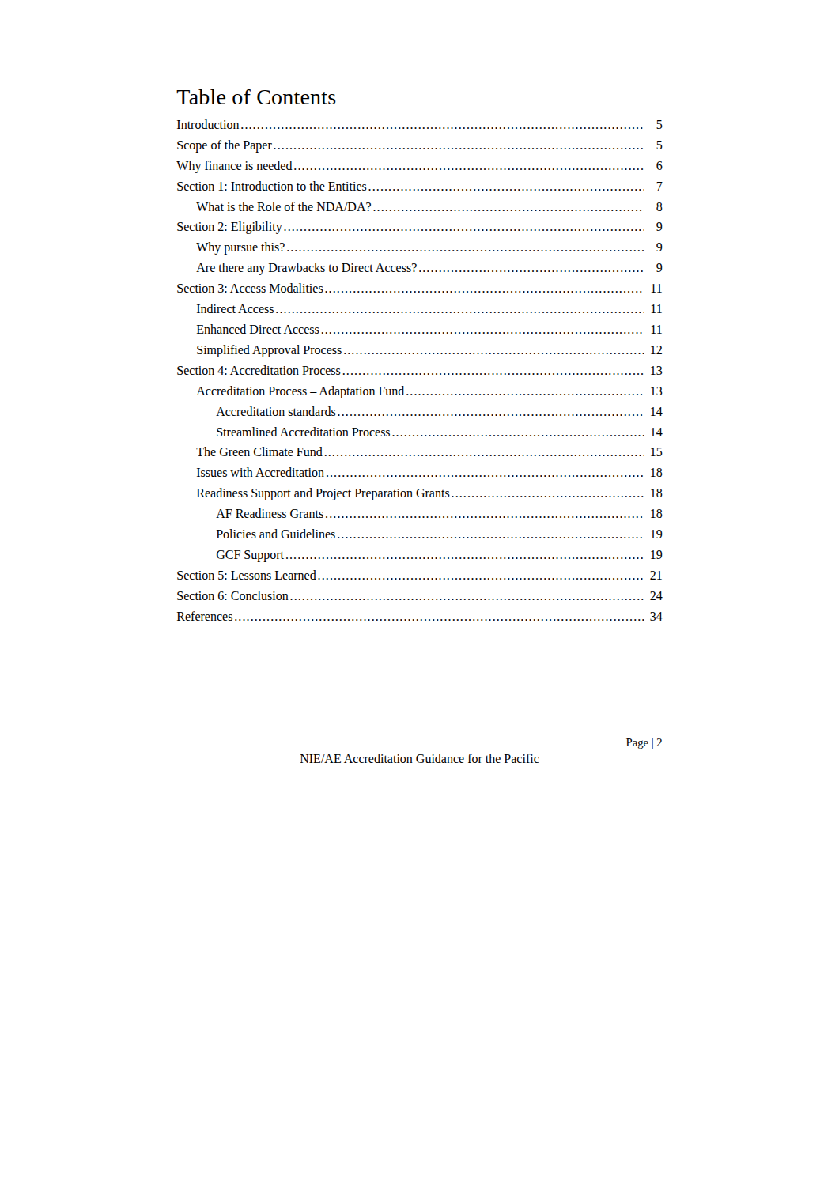Table of Contents
Introduction .................................................................................................................................. 5
Scope of the Paper ......................................................................................................................... 5
Why finance is needed .................................................................................................................. 6
Section 1: Introduction to the Entities ................................................................................................. 7
What is the Role of the NDA/DA? ................................................................................................. 8
Section 2: Eligibility ....................................................................................................................... 9
Why pursue this? ......................................................................................................................... 9
Are there any Drawbacks to Direct Access? ................................................................................. 9
Section 3: Access Modalities ......................................................................................................... 11
Indirect Access ............................................................................................................................. 11
Enhanced Direct Access ............................................................................................................. 11
Simplified Approval Process ..................................................................................................... 12
Section 4: Accreditation Process ..................................................................................................... 13
Accreditation Process – Adaptation Fund .................................................................................... 13
Accreditation standards ......................................................................................................... 14
Streamlined Accreditation Process ......................................................................................... 14
The Green Climate Fund ............................................................................................................ 15
Issues with Accreditation ........................................................................................................... 18
Readiness Support and Project Preparation Grants ..................................................................... 18
AF Readiness Grants ........................................................................................................... 18
Policies and Guidelines ......................................................................................................... 19
GCF Support ......................................................................................................................... 19
Section 5: Lessons Learned ........................................................................................................... 21
Section 6: Conclusion .................................................................................................................... 24
References ................................................................................................................................. 34
Page | 2
NIE/AE Accreditation Guidance for the Pacific